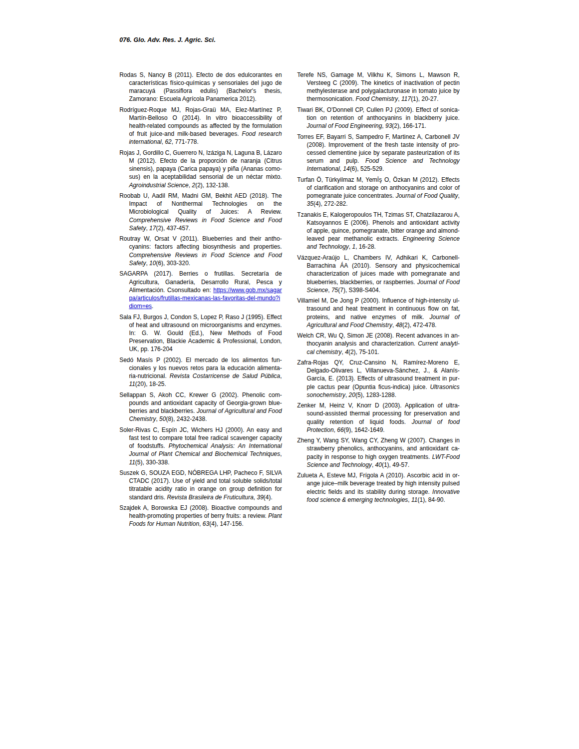076. Glo. Adv. Res. J. Agric. Sci.
Rodas S, Nancy B (2011). Efecto de dos edulcorantes en características físico-químicas y sensoriales del jugo de maracuyá (Passiflora edulis) (Bachelor's thesis, Zamorano: Escuela Agrícola Panamerica 2012).
Rodríguez-Roque MJ, Rojas-Graü MA, Elez-Martínez P, Martín-Belloso O (2014). In vitro bioaccessibility of health-related compounds as affected by the formulation of fruit juice-and milk-based beverages. Food research international, 62, 771-778.
Rojas J, Gordillo C, Guerrero N, Izáziga N, Laguna B, Lázaro M (2012). Efecto de la proporción de naranja (Citrus sinensis), papaya (Carica papaya) y piña (Ananas comosus) en la aceptabilidad sensorial de un néctar mixto. Agroindustrial Science, 2(2), 132-138.
Roobab U, Aadil RM, Madni GM, Bekhit AED (2018). The Impact of Nonthermal Technologies on the Microbiological Quality of Juices: A Review. Comprehensive Reviews in Food Science and Food Safety, 17(2), 437-457.
Routray W, Orsat V (2011). Blueberries and their anthocyanins: factors affecting biosynthesis and properties. Comprehensive Reviews in Food Science and Food Safety, 10(6), 303-320.
SAGARPA (2017). Berries o frutillas. Secretaría de Agricultura, Ganadería, Desarrollo Rural, Pesca y Alimentación. Csonsultado en: https://www.gob.mx/sagarpa/articulos/frutillas-mexicanas-las-favoritas-del-mundo?idiom=es.
Sala FJ, Burgos J, Condon S, Lopez P, Raso J (1995). Effect of heat and ultrasound on microorganisms and enzymes. In: G. W. Gould (Ed.), New Methods of Food Preservation, Blackie Academic & Professional, London, UK, pp. 176-204
Sedó Masís P (2002). El mercado de los alimentos funcionales y los nuevos retos para la educación alimentaria-nutricional. Revista Costarricense de Salud Pública, 11(20), 18-25.
Sellappan S, Akoh CC, Krewer G (2002). Phenolic compounds and antioxidant capacity of Georgia-grown blueberries and blackberries. Journal of Agricultural and Food Chemistry, 50(8), 2432-2438.
Soler-Rivas C, Espín JC, Wichers HJ (2000). An easy and fast test to compare total free radical scavenger capacity of foodstuffs. Phytochemical Analysis: An International Journal of Plant Chemical and Biochemical Techniques, 11(5), 330-338.
Suszek G, SOUZA EGD, NÓBREGA LHP, Pacheco F, SILVA CTADC (2017). Use of yield and total soluble solids/total titratable acidity ratio in orange on group definition for standard dris. Revista Brasileira de Fruticultura, 39(4).
Szajdek A, Borowska EJ (2008). Bioactive compounds and health-promoting properties of berry fruits: a review. Plant Foods for Human Nutrition, 63(4), 147-156.
Terefe NS, Gamage M, Vilkhu K, Simons L, Mawson R, Versteeg C (2009). The kinetics of inactivation of pectin methylesterase and polygalacturonase in tomato juice by thermosonication. Food Chemistry, 117(1), 20-27.
Tiwari BK, O'Donnell CP, Cullen PJ (2009). Effect of sonication on retention of anthocyanins in blackberry juice. Journal of Food Engineering, 93(2), 166-171.
Torres EF, Bayarri S, Sampedro F, Martinez A, Carbonell JV (2008). Improvement of the fresh taste intensity of processed clementine juice by separate pasteurization of its serum and pulp. Food Science and Technology International, 14(6), 525-529.
Turfan Ö, Türkyilmaz M, Yemİş O, Özkan M (2012). Effects of clarification and storage on anthocyanins and color of pomegranate juice concentrates. Journal of Food Quality, 35(4), 272-282.
Tzanakis E, Kalogeropoulos TH, Tzimas ST, Chatzilazarou A, Katsoyannos E (2006). Phenols and antioxidant activity of apple, quince, pomegranate, bitter orange and almond-leaved pear methanolic extracts. Engineering Science and Technology, 1, 16-28.
Vázquez-Araújo L, Chambers IV, Adhikari K, Carbonell-Barrachina ÁA (2010). Sensory and physicochemical characterization of juices made with pomegranate and blueberries, blackberries, or raspberries. Journal of Food Science, 75(7), S398-S404.
Villamiel M, De Jong P (2000). Influence of high-intensity ultrasound and heat treatment in continuous flow on fat, proteins, and native enzymes of milk. Journal of Agricultural and Food Chemistry, 48(2), 472-478.
Welch CR, Wu Q, Simon JE (2008). Recent advances in anthocyanin analysis and characterization. Current analytical chemistry, 4(2), 75-101.
Zafra-Rojas QY, Cruz-Cansino N, Ramírez-Moreno E, Delgado-Olivares L, Villanueva-Sánchez, J., & Alanís-García, E. (2013). Effects of ultrasound treatment in purple cactus pear (Opuntia ficus-indica) juice. Ultrasonics sonochemistry, 20(5), 1283-1288.
Zenker M, Heinz V, Knorr D (2003). Application of ultrasound-assisted thermal processing for preservation and quality retention of liquid foods. Journal of food Protection, 66(9), 1642-1649.
Zheng Y, Wang SY, Wang CY, Zheng W (2007). Changes in strawberry phenolics, anthocyanins, and antioxidant capacity in response to high oxygen treatments. LWT-Food Science and Technology, 40(1), 49-57.
Zulueta A, Esteve MJ, Frígola A (2010). Ascorbic acid in orange juice–milk beverage treated by high intensity pulsed electric fields and its stability during storage. Innovative food science & emerging technologies, 11(1), 84-90.